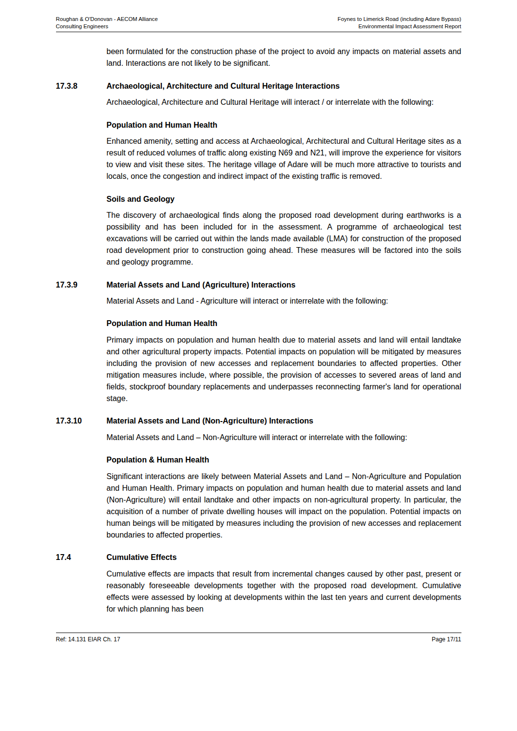Roughan & O'Donovan - AECOM Alliance
Consulting Engineers
Foynes to Limerick Road (including Adare Bypass)
Environmental Impact Assessment Report
been formulated for the construction phase of the project to avoid any impacts on material assets and land. Interactions are not likely to be significant.
17.3.8 Archaeological, Architecture and Cultural Heritage Interactions
Archaeological, Architecture and Cultural Heritage will interact / or interrelate with the following:
Population and Human Health
Enhanced amenity, setting and access at Archaeological, Architectural and Cultural Heritage sites as a result of reduced volumes of traffic along existing N69 and N21, will improve the experience for visitors to view and visit these sites. The heritage village of Adare will be much more attractive to tourists and locals, once the congestion and indirect impact of the existing traffic is removed.
Soils and Geology
The discovery of archaeological finds along the proposed road development during earthworks is a possibility and has been included for in the assessment. A programme of archaeological test excavations will be carried out within the lands made available (LMA) for construction of the proposed road development prior to construction going ahead. These measures will be factored into the soils and geology programme.
17.3.9 Material Assets and Land (Agriculture) Interactions
Material Assets and Land - Agriculture will interact or interrelate with the following:
Population and Human Health
Primary impacts on population and human health due to material assets and land will entail landtake and other agricultural property impacts. Potential impacts on population will be mitigated by measures including the provision of new accesses and replacement boundaries to affected properties. Other mitigation measures include, where possible, the provision of accesses to severed areas of land and fields, stockproof boundary replacements and underpasses reconnecting farmer's land for operational stage.
17.3.10 Material Assets and Land (Non-Agriculture) Interactions
Material Assets and Land – Non-Agriculture will interact or interrelate with the following:
Population & Human Health
Significant interactions are likely between Material Assets and Land – Non-Agriculture and Population and Human Health. Primary impacts on population and human health due to material assets and land (Non-Agriculture) will entail landtake and other impacts on non-agricultural property. In particular, the acquisition of a number of private dwelling houses will impact on the population. Potential impacts on human beings will be mitigated by measures including the provision of new accesses and replacement boundaries to affected properties.
17.4 Cumulative Effects
Cumulative effects are impacts that result from incremental changes caused by other past, present or reasonably foreseeable developments together with the proposed road development. Cumulative effects were assessed by looking at developments within the last ten years and current developments for which planning has been
Ref: 14.131 EIAR Ch. 17
Page 17/11